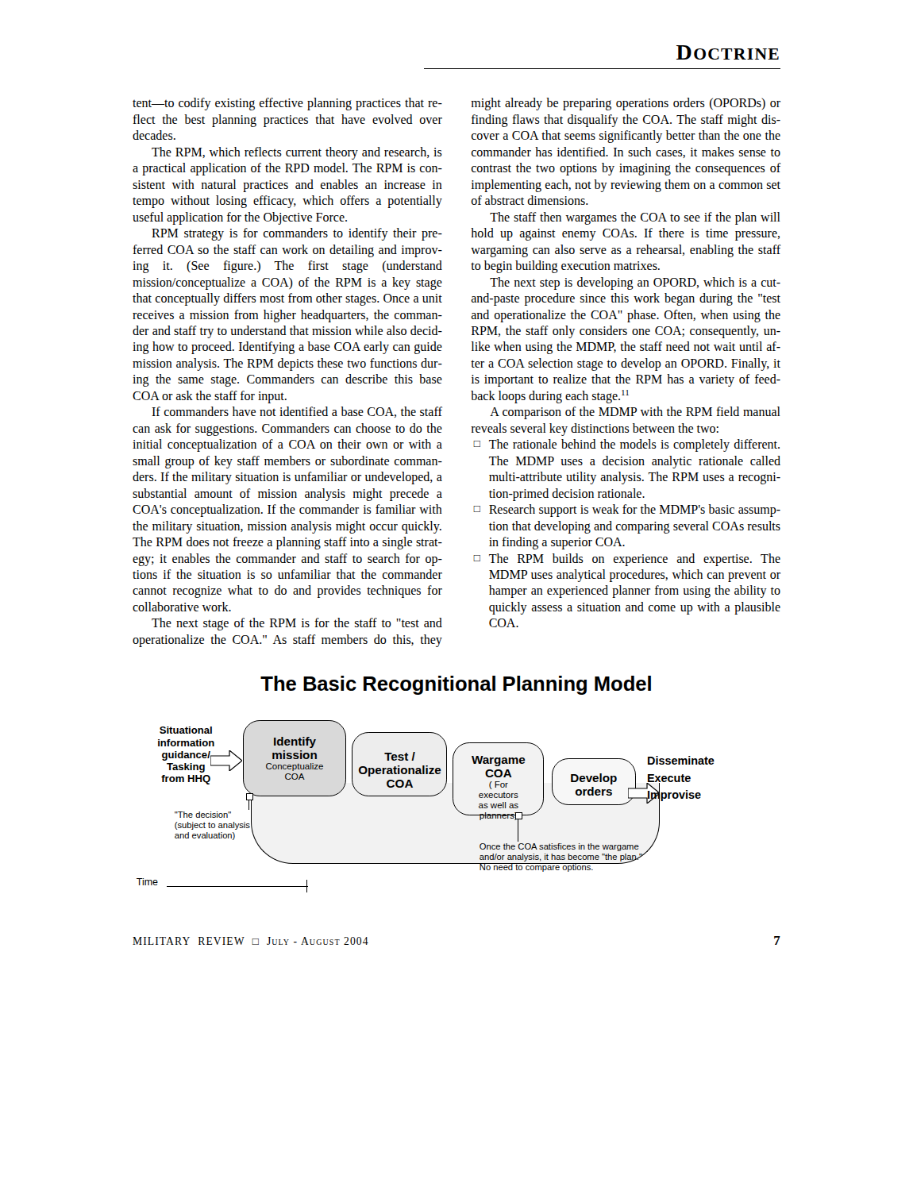DOCTRINE
tent—to codify existing effective planning practices that reflect the best planning practices that have evolved over decades.
The RPM, which reflects current theory and research, is a practical application of the RPD model. The RPM is consistent with natural practices and enables an increase in tempo without losing efficacy, which offers a potentially useful application for the Objective Force.
RPM strategy is for commanders to identify their preferred COA so the staff can work on detailing and improving it. (See figure.) The first stage (understand mission/conceptualize a COA) of the RPM is a key stage that conceptually differs most from other stages. Once a unit receives a mission from higher headquarters, the commander and staff try to understand that mission while also deciding how to proceed. Identifying a base COA early can guide mission analysis. The RPM depicts these two functions during the same stage. Commanders can describe this base COA or ask the staff for input.
If commanders have not identified a base COA, the staff can ask for suggestions. Commanders can choose to do the initial conceptualization of a COA on their own or with a small group of key staff members or subordinate commanders. If the military situation is unfamiliar or undeveloped, a substantial amount of mission analysis might precede a COA's conceptualization. If the commander is familiar with the military situation, mission analysis might occur quickly. The RPM does not freeze a planning staff into a single strategy; it enables the commander and staff to search for options if the situation is so unfamiliar that the commander cannot recognize what to do and provides techniques for collaborative work.
The next stage of the RPM is for the staff to "test and operationalize the COA." As staff members do this, they might already be preparing operations orders (OPORDs) or finding flaws that disqualify the COA. The staff might discover a COA that seems significantly better than the one the commander has identified. In such cases, it makes sense to contrast the two options by imagining the consequences of implementing each, not by reviewing them on a common set of abstract dimensions.
The staff then wargames the COA to see if the plan will hold up against enemy COAs. If there is time pressure, wargaming can also serve as a rehearsal, enabling the staff to begin building execution matrixes.
The next step is developing an OPORD, which is a cut-and-paste procedure since this work began during the "test and operationalize the COA" phase. Often, when using the RPM, the staff only considers one COA; consequently, unlike when using the MDMP, the staff need not wait until after a COA selection stage to develop an OPORD. Finally, it is important to realize that the RPM has a variety of feedback loops during each stage.11
A comparison of the MDMP with the RPM field manual reveals several key distinctions between the two:
The rationale behind the models is completely different. The MDMP uses a decision analytic rationale called multi-attribute utility analysis. The RPM uses a recognition-primed decision rationale.
Research support is weak for the MDMP's basic assumption that developing and comparing several COAs results in finding a superior COA.
The RPM builds on experience and expertise. The MDMP uses analytical procedures, which can prevent or hamper an experienced planner from using the ability to quickly assess a situation and come up with a plausible COA.
The Basic Recognitional Planning Model
Identify
mission Conceptualize
COA
Test /
Operationalize
COA
Wargame
COA ( For
executors
as well as
planners)
Develop
orders
Situational
information
guidance/
Tasking
from HHQ
Disseminate
Execute
Improvise
"The decision"
(subject to analysis
and evaluation)
Once the COA satisfices in the wargame
and/or analysis, it has become "the plan."
No need to compare options.
Time
MILITARY REVIEW □ July - August 2004
7